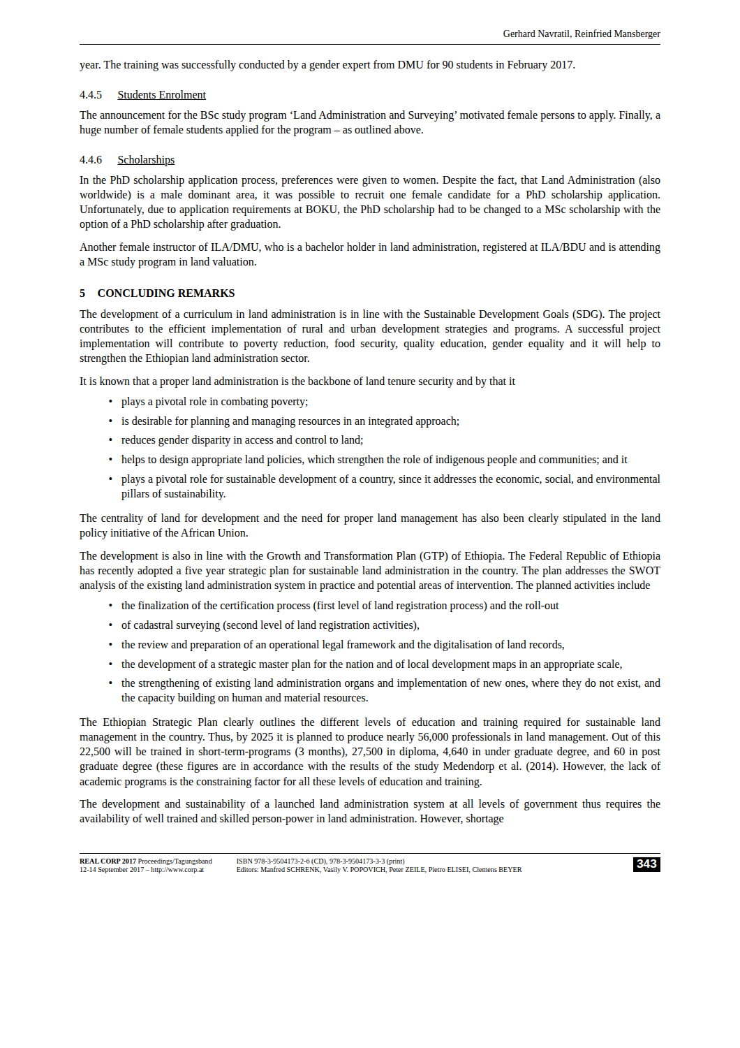Gerhard Navratil, Reinfried Mansberger
year. The training was successfully conducted by a gender expert from DMU for 90 students in February 2017.
4.4.5 Students Enrolment
The announcement for the BSc study program ‘Land Administration and Surveying’ motivated female persons to apply. Finally, a huge number of female students applied for the program – as outlined above.
4.4.6 Scholarships
In the PhD scholarship application process, preferences were given to women. Despite the fact, that Land Administration (also worldwide) is a male dominant area, it was possible to recruit one female candidate for a PhD scholarship application. Unfortunately, due to application requirements at BOKU, the PhD scholarship had to be changed to a MSc scholarship with the option of a PhD scholarship after graduation.
Another female instructor of ILA/DMU, who is a bachelor holder in land administration, registered at ILA/BDU and is attending a MSc study program in land valuation.
5 CONCLUDING REMARKS
The development of a curriculum in land administration is in line with the Sustainable Development Goals (SDG). The project contributes to the efficient implementation of rural and urban development strategies and programs. A successful project implementation will contribute to poverty reduction, food security, quality education, gender equality and it will help to strengthen the Ethiopian land administration sector.
It is known that a proper land administration is the backbone of land tenure security and by that it
plays a pivotal role in combating poverty;
is desirable for planning and managing resources in an integrated approach;
reduces gender disparity in access and control to land;
helps to design appropriate land policies, which strengthen the role of indigenous people and communities; and it
plays a pivotal role for sustainable development of a country, since it addresses the economic, social, and environmental pillars of sustainability.
The centrality of land for development and the need for proper land management has also been clearly stipulated in the land policy initiative of the African Union.
The development is also in line with the Growth and Transformation Plan (GTP) of Ethiopia. The Federal Republic of Ethiopia has recently adopted a five year strategic plan for sustainable land administration in the country. The plan addresses the SWOT analysis of the existing land administration system in practice and potential areas of intervention. The planned activities include
the finalization of the certification process (first level of land registration process) and the roll-out
of cadastral surveying (second level of land registration activities),
the review and preparation of an operational legal framework and the digitalisation of land records,
the development of a strategic master plan for the nation and of local development maps in an appropriate scale,
the strengthening of existing land administration organs and implementation of new ones, where they do not exist, and the capacity building on human and material resources.
The Ethiopian Strategic Plan clearly outlines the different levels of education and training required for sustainable land management in the country. Thus, by 2025 it is planned to produce nearly 56,000 professionals in land management. Out of this 22,500 will be trained in short-term-programs (3 months), 27,500 in diploma, 4,640 in under graduate degree, and 60 in post graduate degree (these figures are in accordance with the results of the study Medendorp et al. (2014). However, the lack of academic programs is the constraining factor for all these levels of education and training.
The development and sustainability of a launched land administration system at all levels of government thus requires the availability of well trained and skilled person-power in land administration. However, shortage
| REAL CORP 2017 Proceedings/Tagungsband 12-14 September 2017 – http://www.corp.at | ISBN 978-3-9504173-2-6 (CD), 978-3-9504173-3-3 (print) Editors: Manfred SCHRENK, Vasily V. POPOVICH, Peter ZEILE, Pietro ELISEI, Clemens BEYER | 343 |